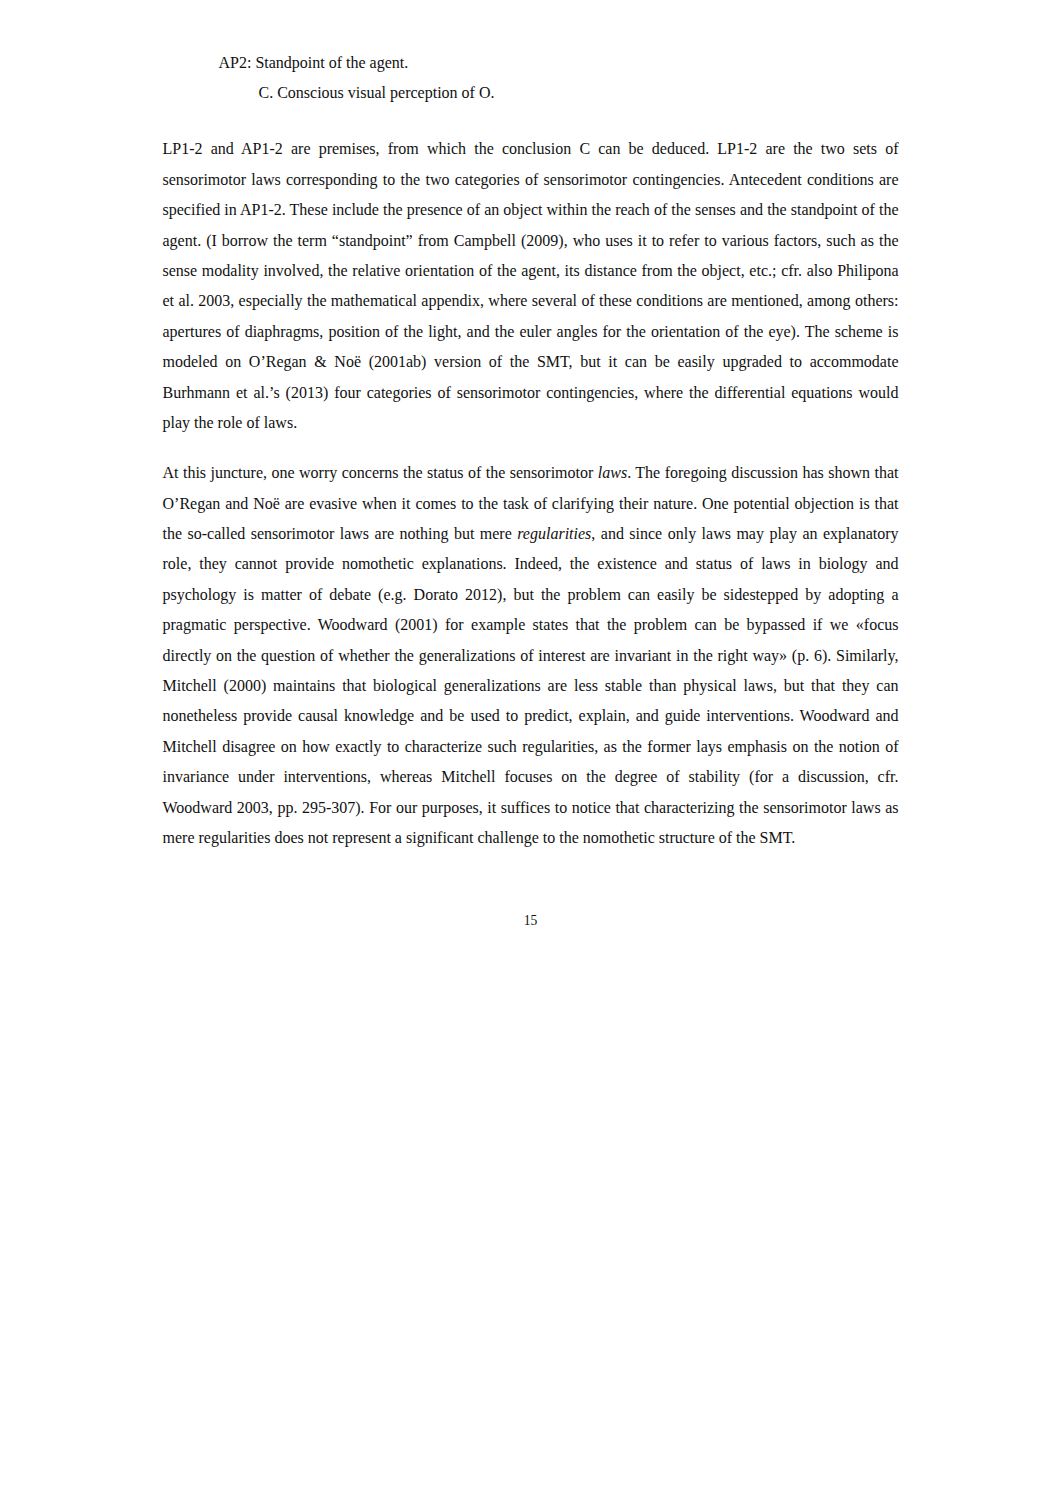AP2: Standpoint of the agent.
C. Conscious visual perception of O.
LP1-2 and AP1-2 are premises, from which the conclusion C can be deduced. LP1-2 are the two sets of sensorimotor laws corresponding to the two categories of sensorimotor contingencies. Antecedent conditions are specified in AP1-2. These include the presence of an object within the reach of the senses and the standpoint of the agent. (I borrow the term “standpoint” from Campbell (2009), who uses it to refer to various factors, such as the sense modality involved, the relative orientation of the agent, its distance from the object, etc.; cfr. also Philipona et al. 2003, especially the mathematical appendix, where several of these conditions are mentioned, among others: apertures of diaphragms, position of the light, and the euler angles for the orientation of the eye). The scheme is modeled on O’Regan & Noë (2001ab) version of the SMT, but it can be easily upgraded to accommodate Burhmann et al.’s (2013) four categories of sensorimotor contingencies, where the differential equations would play the role of laws.
At this juncture, one worry concerns the status of the sensorimotor laws. The foregoing discussion has shown that O’Regan and Noë are evasive when it comes to the task of clarifying their nature. One potential objection is that the so-called sensorimotor laws are nothing but mere regularities, and since only laws may play an explanatory role, they cannot provide nomothetic explanations. Indeed, the existence and status of laws in biology and psychology is matter of debate (e.g. Dorato 2012), but the problem can easily be sidestepped by adopting a pragmatic perspective. Woodward (2001) for example states that the problem can be bypassed if we «focus directly on the question of whether the generalizations of interest are invariant in the right way» (p. 6). Similarly, Mitchell (2000) maintains that biological generalizations are less stable than physical laws, but that they can nonetheless provide causal knowledge and be used to predict, explain, and guide interventions. Woodward and Mitchell disagree on how exactly to characterize such regularities, as the former lays emphasis on the notion of invariance under interventions, whereas Mitchell focuses on the degree of stability (for a discussion, cfr. Woodward 2003, pp. 295-307). For our purposes, it suffices to notice that characterizing the sensorimotor laws as mere regularities does not represent a significant challenge to the nomothetic structure of the SMT.
15